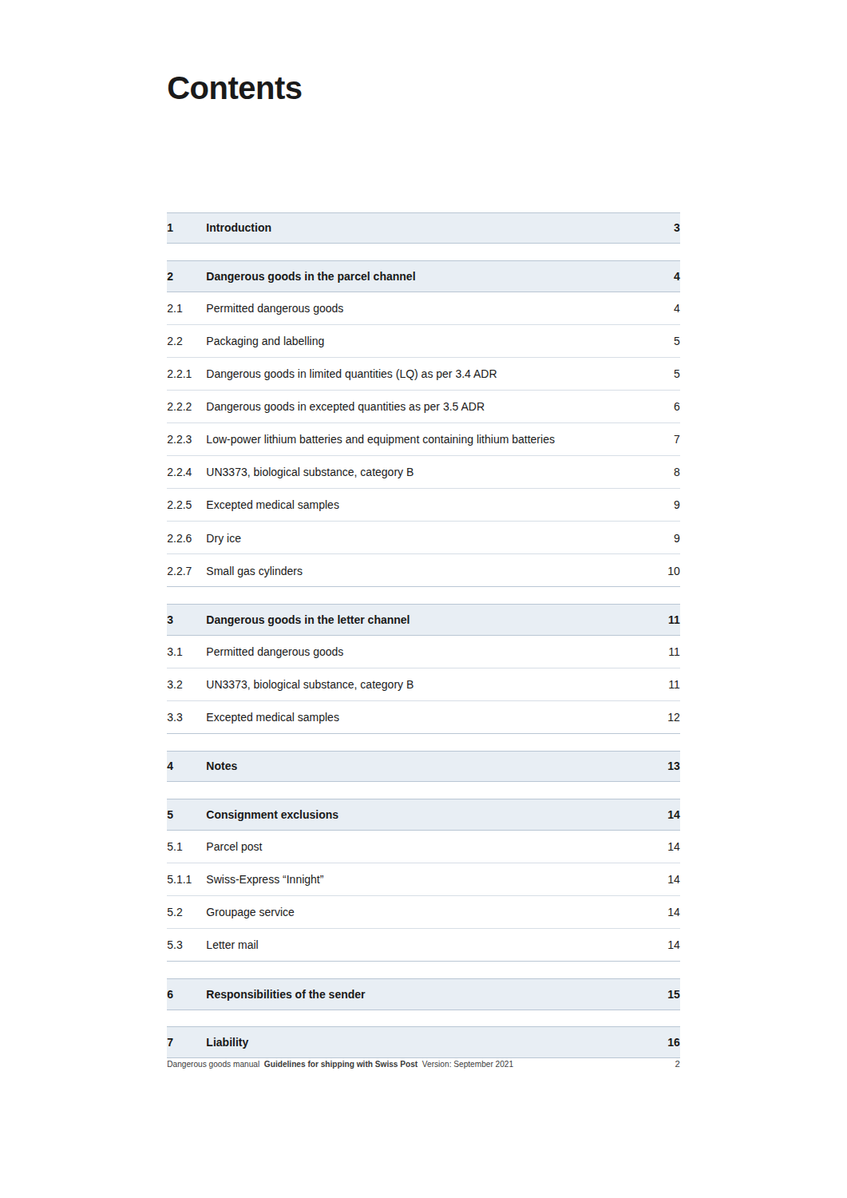Contents
| 1 | Introduction | 3 |
| 2 | Dangerous goods in the parcel channel | 4 |
| 2.1 | Permitted dangerous goods | 4 |
| 2.2 | Packaging and labelling | 5 |
| 2.2.1 | Dangerous goods in limited quantities (LQ) as per 3.4 ADR | 5 |
| 2.2.2 | Dangerous goods in excepted quantities as per 3.5 ADR | 6 |
| 2.2.3 | Low-power lithium batteries and equipment containing lithium batteries | 7 |
| 2.2.4 | UN3373, biological substance, category B | 8 |
| 2.2.5 | Excepted medical samples | 9 |
| 2.2.6 | Dry ice | 9 |
| 2.2.7 | Small gas cylinders | 10 |
| 3 | Dangerous goods in the letter channel | 11 |
| 3.1 | Permitted dangerous goods | 11 |
| 3.2 | UN3373, biological substance, category B | 11 |
| 3.3 | Excepted medical samples | 12 |
| 4 | Notes | 13 |
| 5 | Consignment exclusions | 14 |
| 5.1 | Parcel post | 14 |
| 5.1.1 | Swiss-Express “Innight” | 14 |
| 5.2 | Groupage service | 14 |
| 5.3 | Letter mail | 14 |
| 6 | Responsibilities of the sender | 15 |
| 7 | Liability | 16 |
Dangerous goods manual Guidelines for shipping with Swiss Post Version: September 2021
2